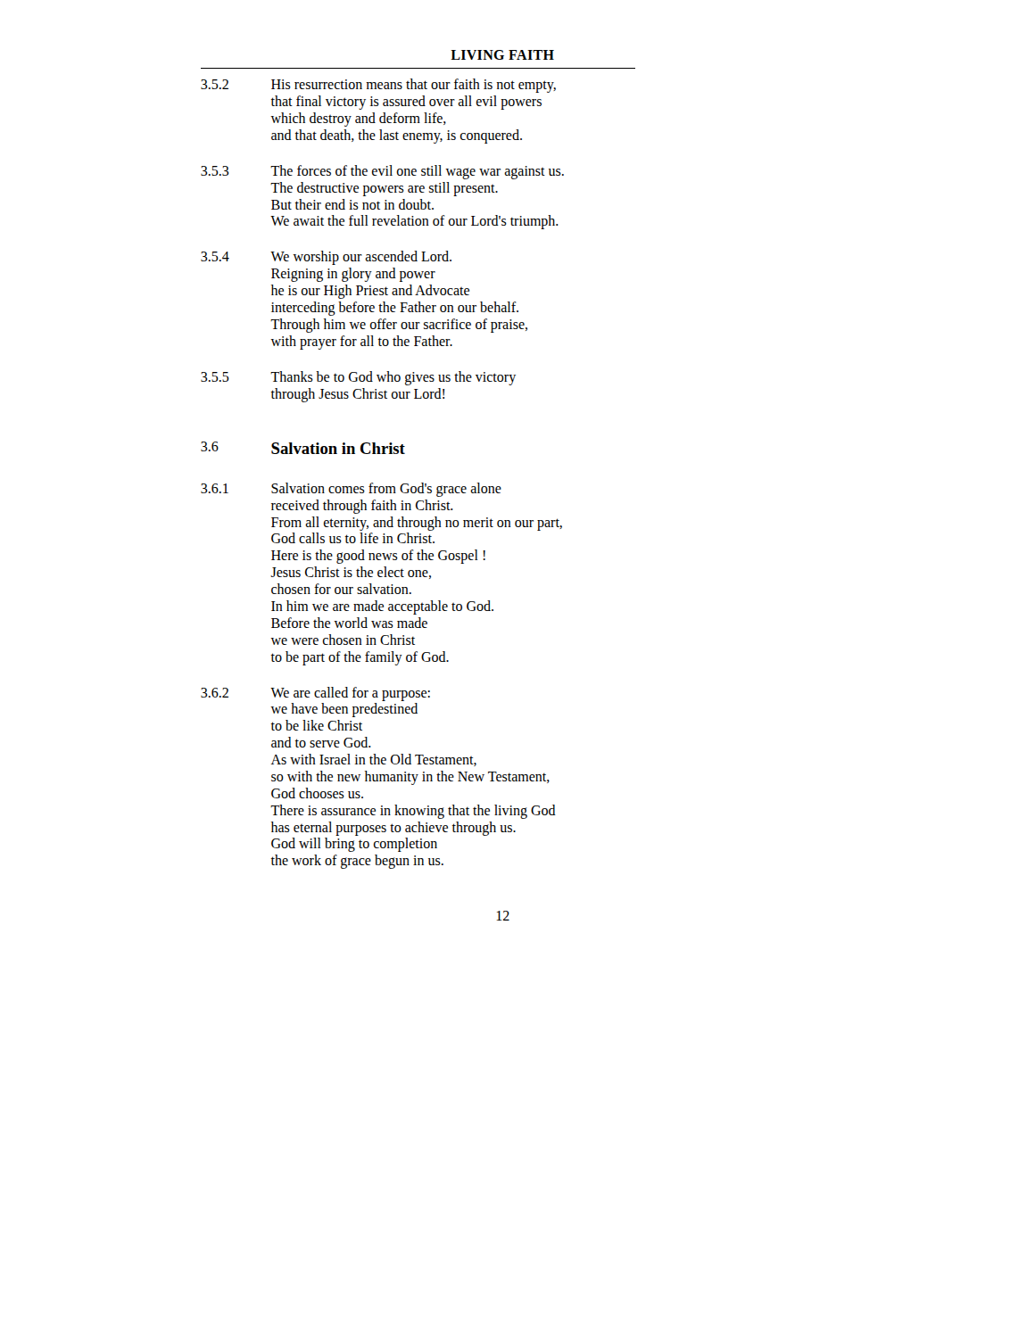LIVING FAITH
3.5.2
His resurrection means that our faith is not empty,
that final victory is assured over all evil powers
which destroy and deform life,
and that death, the last enemy, is conquered.
3.5.3
The forces of the evil one still wage war against us.
The destructive powers are still present.
But their end is not in doubt.
We await the full revelation of our Lord's triumph.
3.5.4
We worship our ascended Lord.
Reigning in glory and power
he is our High Priest and Advocate
interceding before the Father on our behalf.
Through him we offer our sacrifice of praise,
with prayer for all to the Father.
3.5.5
Thanks be to God who gives us the victory
through Jesus Christ our Lord!
3.6
Salvation in Christ
3.6.1
Salvation comes from God's grace alone
received through faith in Christ.
From all eternity, and through no merit on our part,
God calls us to life in Christ.
Here is the good news of the Gospel !
Jesus Christ is the elect one,
chosen for our salvation.
In him we are made acceptable to God.
Before the world was made
we were chosen in Christ
to be part of the family of God.
3.6.2
We are called for a purpose:
we have been predestined
to be like Christ
and to serve God.
As with Israel in the Old Testament,
so with the new humanity in the New Testament,
God chooses us.
There is assurance in knowing that the living God
has eternal purposes to achieve through us.
God will bring to completion
the work of grace begun in us.
12